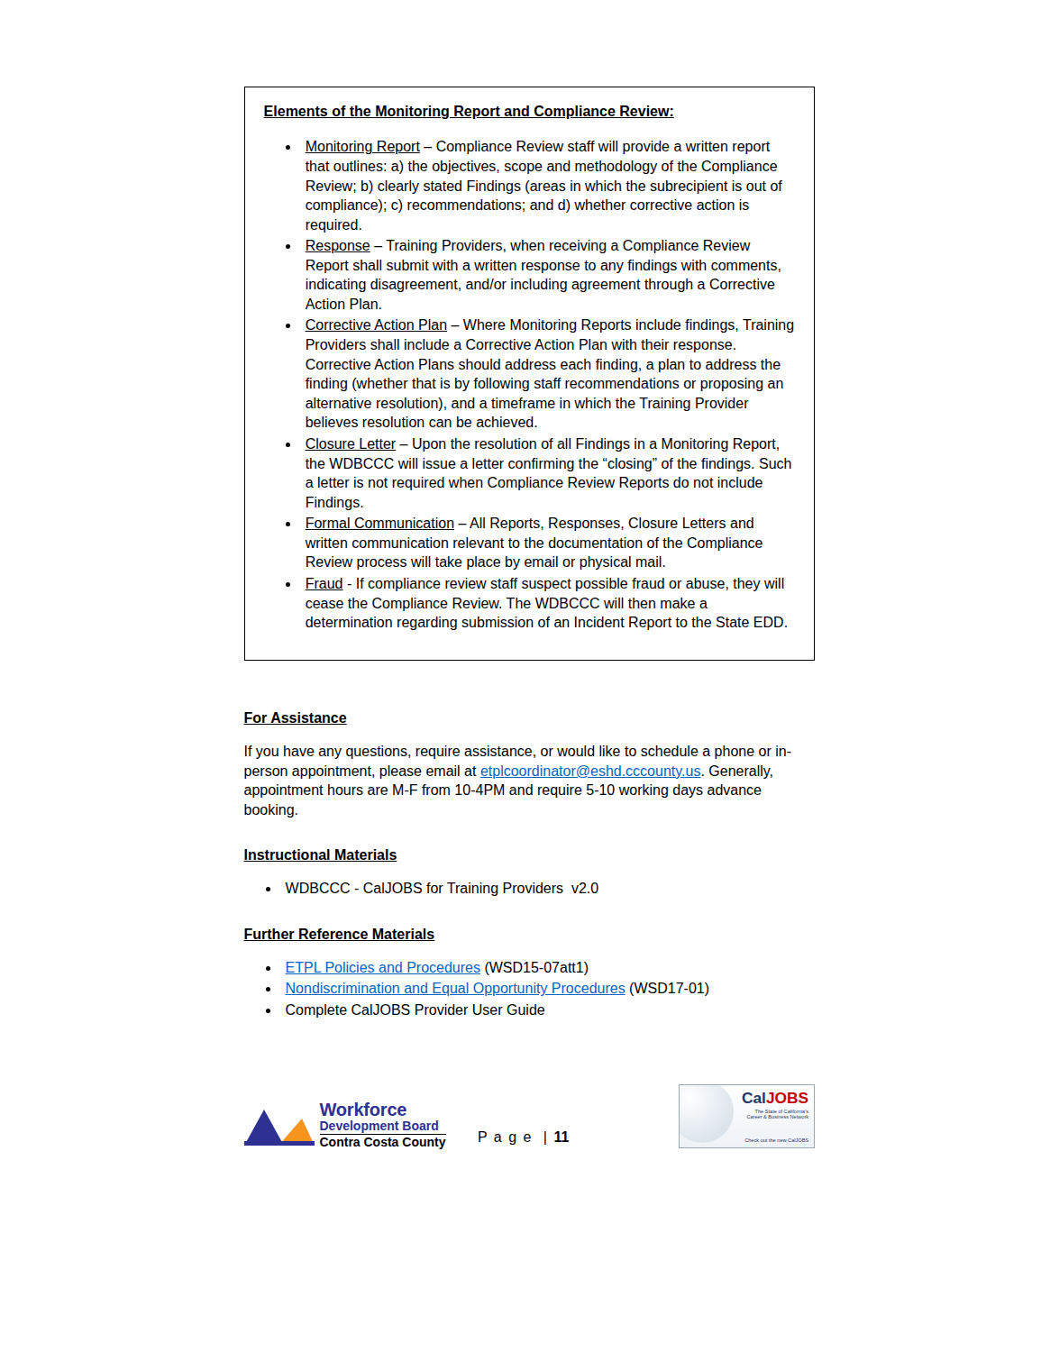Elements of the Monitoring Report and Compliance Review:
Monitoring Report – Compliance Review staff will provide a written report that outlines: a) the objectives, scope and methodology of the Compliance Review; b) clearly stated Findings (areas in which the subrecipient is out of compliance); c) recommendations; and d) whether corrective action is required.
Response – Training Providers, when receiving a Compliance Review Report shall submit with a written response to any findings with comments, indicating disagreement, and/or including agreement through a Corrective Action Plan.
Corrective Action Plan – Where Monitoring Reports include findings, Training Providers shall include a Corrective Action Plan with their response. Corrective Action Plans should address each finding, a plan to address the finding (whether that is by following staff recommendations or proposing an alternative resolution), and a timeframe in which the Training Provider believes resolution can be achieved.
Closure Letter – Upon the resolution of all Findings in a Monitoring Report, the WDBCCC will issue a letter confirming the “closing” of the findings. Such a letter is not required when Compliance Review Reports do not include Findings.
Formal Communication – All Reports, Responses, Closure Letters and written communication relevant to the documentation of the Compliance Review process will take place by email or physical mail.
Fraud - If compliance review staff suspect possible fraud or abuse, they will cease the Compliance Review. The WDBCCC will then make a determination regarding submission of an Incident Report to the State EDD.
For Assistance
If you have any questions, require assistance, or would like to schedule a phone or in-person appointment, please email at etplcoordinator@eshd.cccounty.us. Generally, appointment hours are M-F from 10-4PM and require 5-10 working days advance booking.
Instructional Materials
WDBCCC - CalJOBS for Training Providers v2.0
Further Reference Materials
ETPL Policies and Procedures (WSD15-07att1)
Nondiscrimination and Equal Opportunity Procedures (WSD17-01)
Complete CalJOBS Provider User Guide
Workforce
Development Board
Contra Costa County
P a g e | 11
Cal JOBS
The State of California's
Career & Business Network
Check out the new CalJOBS